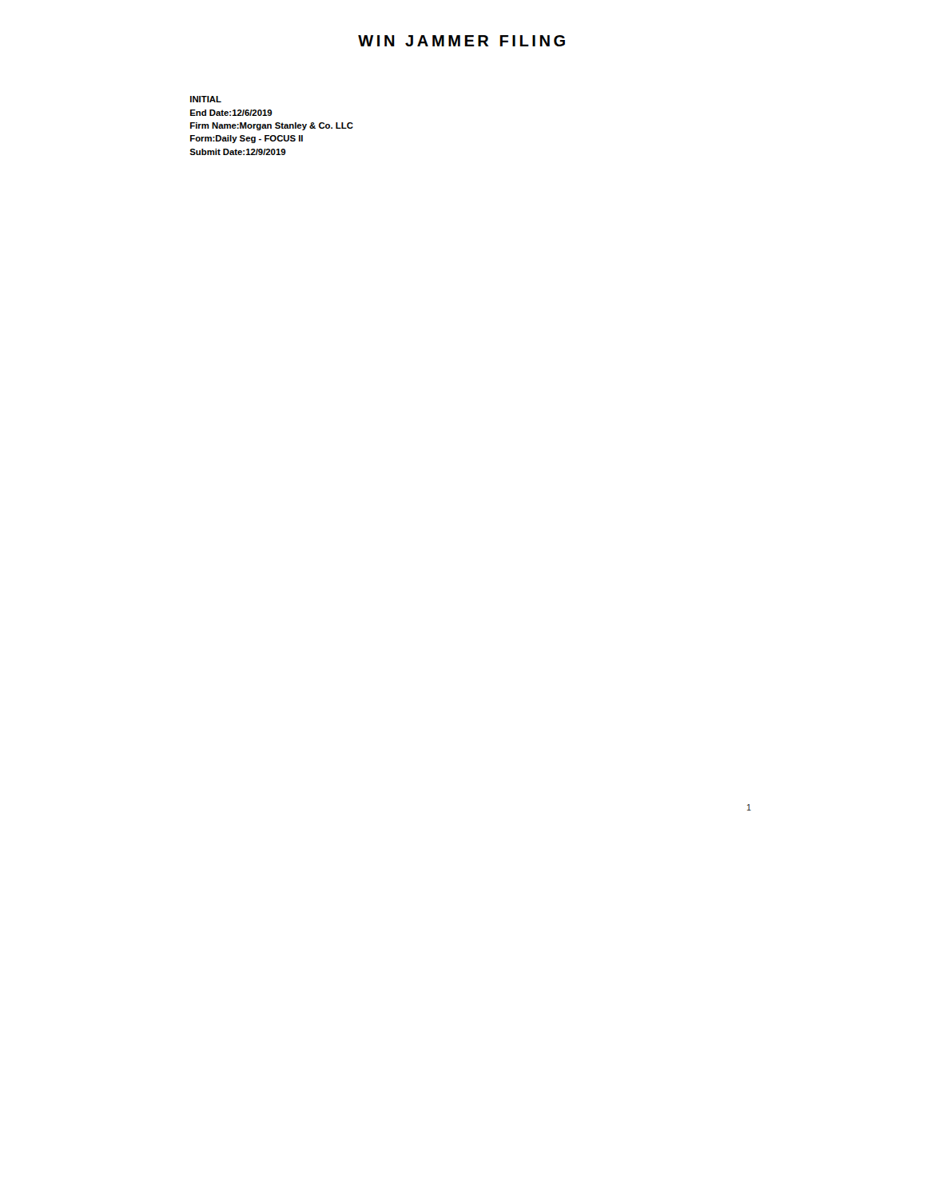WIN JAMMER FILING
INITIAL
End Date:12/6/2019
Firm Name:Morgan Stanley & Co. LLC
Form:Daily Seg - FOCUS II
Submit Date:12/9/2019
1